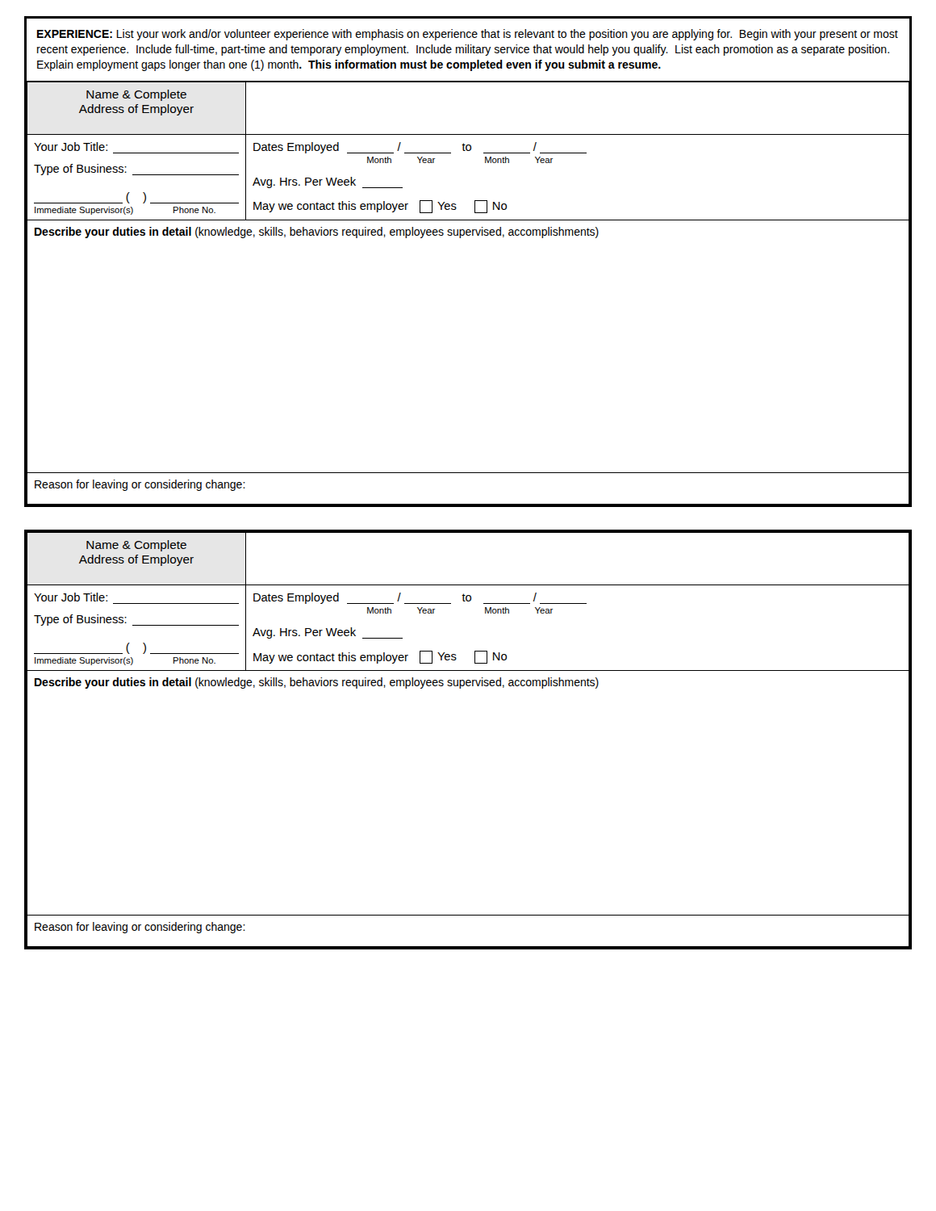EXPERIENCE: List your work and/or volunteer experience with emphasis on experience that is relevant to the position you are applying for. Begin with your present or most recent experience. Include full-time, part-time and temporary employment. Include military service that would help you qualify. List each promotion as a separate position. Explain employment gaps longer than one (1) month. This information must be completed even if you submit a resume.
| Name & Complete Address of Employer | |
| Your Job Title: Type of Business: ( ) Immediate Supervisor(s) Phone No. | Dates Employed / to / Month Year Month Year Avg. Hrs. Per Week May we contact this employer Yes No |
| Describe your duties in detail (knowledge, skills, behaviors required, employees supervised, accomplishments) |
| Reason for leaving or considering change: |
| Name & Complete Address of Employer | |
| Your Job Title: Type of Business: ( ) Immediate Supervisor(s) Phone No. | Dates Employed / to / Month Year Month Year Avg. Hrs. Per Week May we contact this employer Yes No |
| Describe your duties in detail (knowledge, skills, behaviors required, employees supervised, accomplishments) |
| Reason for leaving or considering change: |